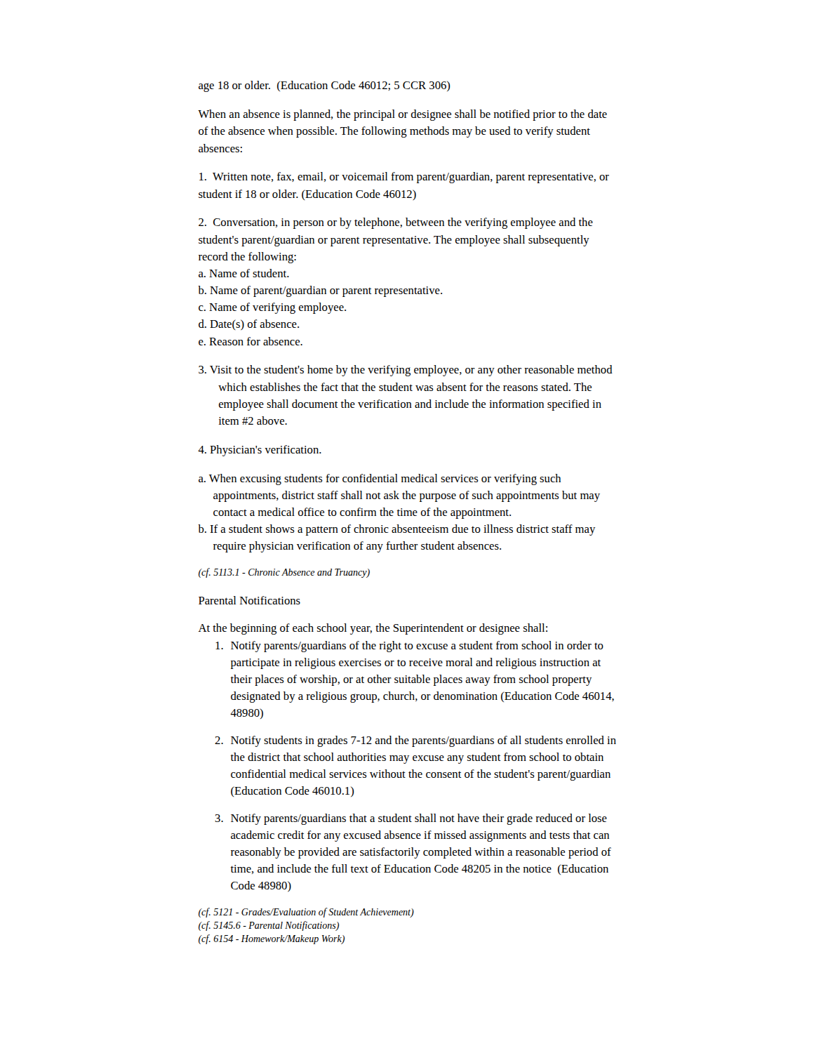age 18 or older. (Education Code 46012; 5 CCR 306)
When an absence is planned, the principal or designee shall be notified prior to the date of the absence when possible. The following methods may be used to verify student absences:
1. Written note, fax, email, or voicemail from parent/guardian, parent representative, or student if 18 or older. (Education Code 46012)
2. Conversation, in person or by telephone, between the verifying employee and the student's parent/guardian or parent representative. The employee shall subsequently record the following:
a. Name of student.
b. Name of parent/guardian or parent representative.
c. Name of verifying employee.
d. Date(s) of absence.
e. Reason for absence.
3. Visit to the student's home by the verifying employee, or any other reasonable method which establishes the fact that the student was absent for the reasons stated. The employee shall document the verification and include the information specified in item #2 above.
4. Physician's verification.
a. When excusing students for confidential medical services or verifying such appointments, district staff shall not ask the purpose of such appointments but may contact a medical office to confirm the time of the appointment.
b. If a student shows a pattern of chronic absenteeism due to illness district staff may require physician verification of any further student absences.
(cf. 5113.1 - Chronic Absence and Truancy)
Parental Notifications
At the beginning of each school year, the Superintendent or designee shall:
Notify parents/guardians of the right to excuse a student from school in order to participate in religious exercises or to receive moral and religious instruction at their places of worship, or at other suitable places away from school property designated by a religious group, church, or denomination (Education Code 46014, 48980)
Notify students in grades 7-12 and the parents/guardians of all students enrolled in the district that school authorities may excuse any student from school to obtain confidential medical services without the consent of the student's parent/guardian (Education Code 46010.1)
Notify parents/guardians that a student shall not have their grade reduced or lose academic credit for any excused absence if missed assignments and tests that can reasonably be provided are satisfactorily completed within a reasonable period of time, and include the full text of Education Code 48205 in the notice (Education Code 48980)
(cf. 5121 - Grades/Evaluation of Student Achievement)
(cf. 5145.6 - Parental Notifications)
(cf. 6154 - Homework/Makeup Work)